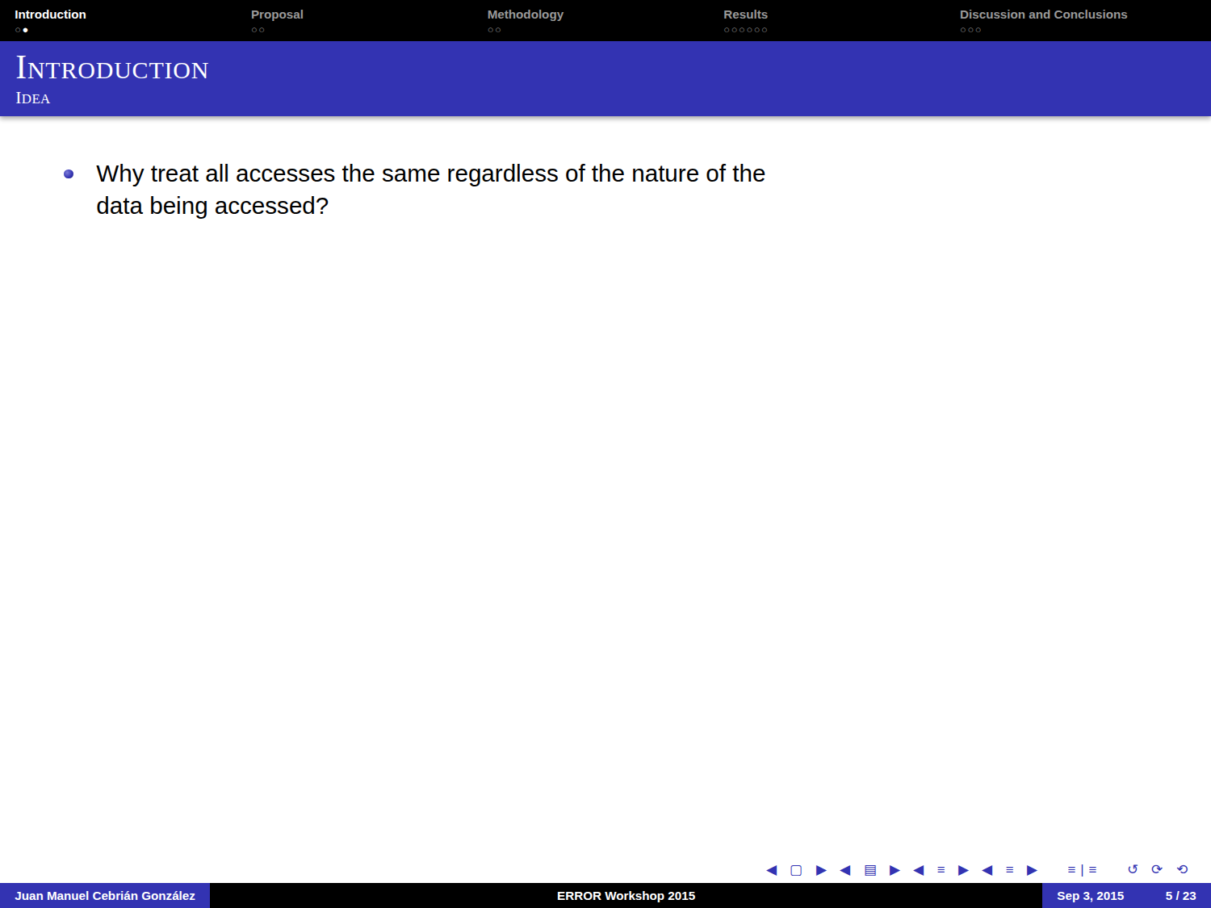Introduction
○●
Proposal
○○
Methodology
○○
Results
○○○○○○
Discussion and Conclusions
○○○
INTRODUCTION
IDEA
Why treat all accesses the same regardless of the nature of the data being accessed?
◀ ▢ ▶ ◀ ▤ ▶ ◀ ≡ ▶ ◀ ≡ ▶ ≡|≡ ↺ ⟳ ⟲
Juan Manuel Cebrián González
ERROR Workshop 2015
Sep 3, 2015
5 / 23